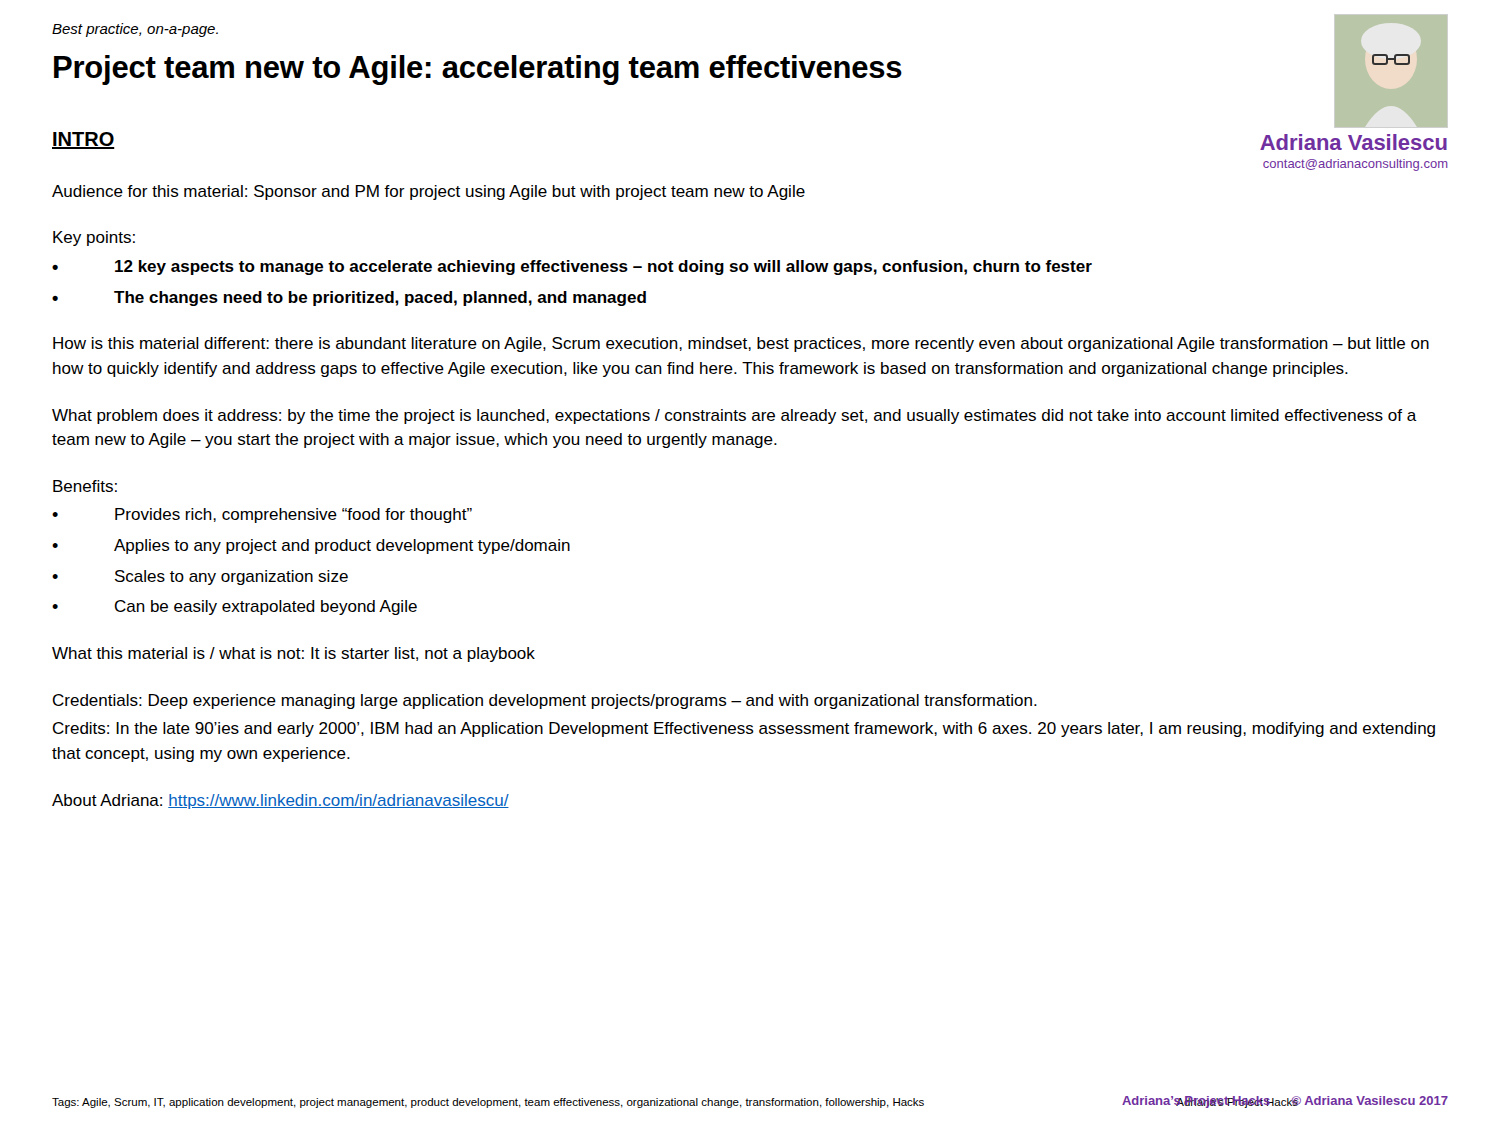Best practice, on-a-page.
Project team new to Agile: accelerating team effectiveness
Adriana Vasilescu
contact@adrianaconsulting.com
INTRO
Audience for this material: Sponsor and PM for project using Agile but with project team new to Agile
Key points:
12 key aspects to manage to accelerate achieving effectiveness – not doing so will allow gaps, confusion, churn to fester
The changes need to be prioritized, paced, planned, and managed
How is this material different: there is abundant literature on Agile, Scrum execution, mindset, best practices, more recently even about organizational Agile transformation – but little on how to quickly identify and address gaps to effective Agile execution, like you can find here. This framework is based on transformation and organizational change principles.
What problem does it address: by the time the project is launched, expectations / constraints are already set, and usually estimates did not take into account limited effectiveness of a team new to Agile – you start the project with a major issue, which you need to urgently manage.
Benefits:
Provides rich, comprehensive “food for thought”
Applies to any project and product development type/domain
Scales to any organization size
Can be easily extrapolated beyond Agile
What this material is / what is not: It is starter list, not a playbook
Credentials: Deep experience managing large application development projects/programs – and with organizational transformation.
Credits: In the late 90’ies and early 2000’, IBM had an Application Development Effectiveness assessment framework, with 6 axes. 20 years later, I am reusing, modifying and extending that concept, using my own experience.
About Adriana: https://www.linkedin.com/in/adrianavasilescu/
Tags: Agile, Scrum, IT, application development, project management, product development, team effectiveness, organizational change, transformation, followership, Hacks Adriana's Project Hacks Adriana’s Project Hacks © Adriana Vasilescu 2017